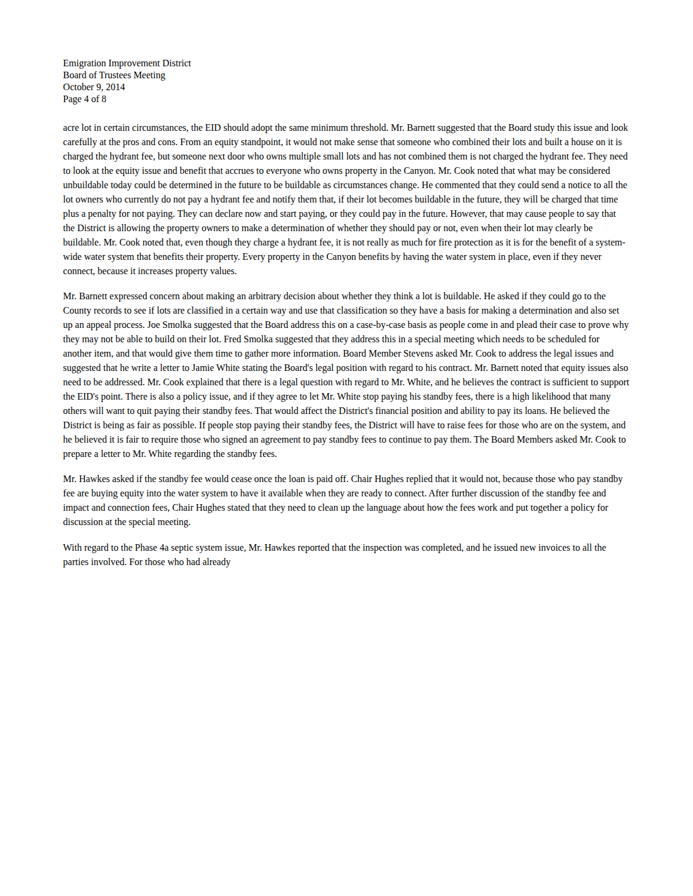Emigration Improvement District
Board of Trustees Meeting
October 9, 2014
Page 4 of 8
acre lot in certain circumstances, the EID should adopt the same minimum threshold. Mr. Barnett suggested that the Board study this issue and look carefully at the pros and cons. From an equity standpoint, it would not make sense that someone who combined their lots and built a house on it is charged the hydrant fee, but someone next door who owns multiple small lots and has not combined them is not charged the hydrant fee. They need to look at the equity issue and benefit that accrues to everyone who owns property in the Canyon. Mr. Cook noted that what may be considered unbuildable today could be determined in the future to be buildable as circumstances change. He commented that they could send a notice to all the lot owners who currently do not pay a hydrant fee and notify them that, if their lot becomes buildable in the future, they will be charged that time plus a penalty for not paying. They can declare now and start paying, or they could pay in the future. However, that may cause people to say that the District is allowing the property owners to make a determination of whether they should pay or not, even when their lot may clearly be buildable. Mr. Cook noted that, even though they charge a hydrant fee, it is not really as much for fire protection as it is for the benefit of a system-wide water system that benefits their property. Every property in the Canyon benefits by having the water system in place, even if they never connect, because it increases property values.
Mr. Barnett expressed concern about making an arbitrary decision about whether they think a lot is buildable. He asked if they could go to the County records to see if lots are classified in a certain way and use that classification so they have a basis for making a determination and also set up an appeal process. Joe Smolka suggested that the Board address this on a case-by-case basis as people come in and plead their case to prove why they may not be able to build on their lot. Fred Smolka suggested that they address this in a special meeting which needs to be scheduled for another item, and that would give them time to gather more information. Board Member Stevens asked Mr. Cook to address the legal issues and suggested that he write a letter to Jamie White stating the Board's legal position with regard to his contract. Mr. Barnett noted that equity issues also need to be addressed. Mr. Cook explained that there is a legal question with regard to Mr. White, and he believes the contract is sufficient to support the EID's point. There is also a policy issue, and if they agree to let Mr. White stop paying his standby fees, there is a high likelihood that many others will want to quit paying their standby fees. That would affect the District's financial position and ability to pay its loans. He believed the District is being as fair as possible. If people stop paying their standby fees, the District will have to raise fees for those who are on the system, and he believed it is fair to require those who signed an agreement to pay standby fees to continue to pay them. The Board Members asked Mr. Cook to prepare a letter to Mr. White regarding the standby fees.
Mr. Hawkes asked if the standby fee would cease once the loan is paid off. Chair Hughes replied that it would not, because those who pay standby fee are buying equity into the water system to have it available when they are ready to connect. After further discussion of the standby fee and impact and connection fees, Chair Hughes stated that they need to clean up the language about how the fees work and put together a policy for discussion at the special meeting.
With regard to the Phase 4a septic system issue, Mr. Hawkes reported that the inspection was completed, and he issued new invoices to all the parties involved. For those who had already